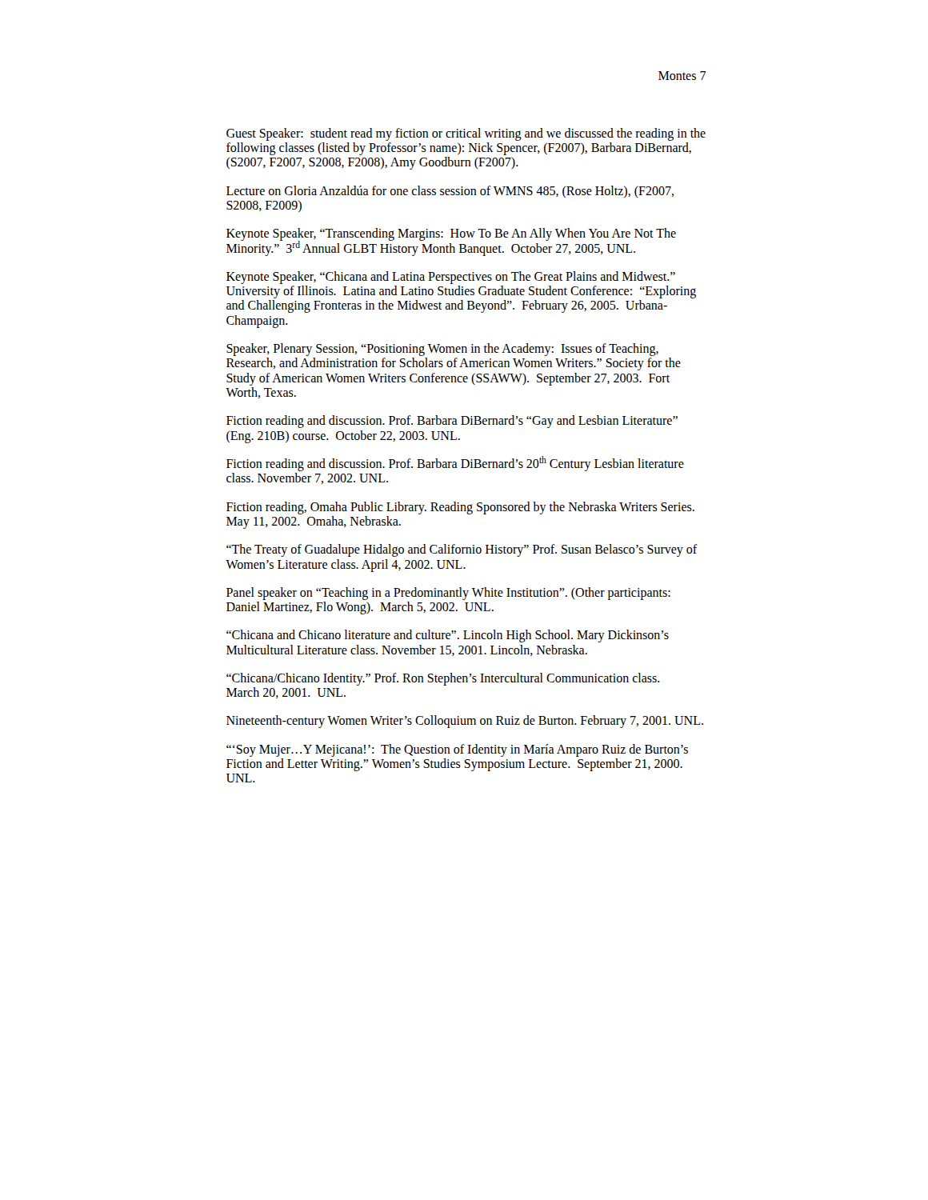Montes 7
Guest Speaker: student read my fiction or critical writing and we discussed the reading in the following classes (listed by Professor’s name): Nick Spencer, (F2007), Barbara DiBernard, (S2007, F2007, S2008, F2008), Amy Goodburn (F2007).
Lecture on Gloria Anzaldúa for one class session of WMNS 485, (Rose Holtz), (F2007, S2008, F2009)
Keynote Speaker, “Transcending Margins: How To Be An Ally When You Are Not The Minority.” 3rd Annual GLBT History Month Banquet. October 27, 2005, UNL.
Keynote Speaker, “Chicana and Latina Perspectives on The Great Plains and Midwest.” University of Illinois. Latina and Latino Studies Graduate Student Conference: “Exploring and Challenging Fronteras in the Midwest and Beyond”. February 26, 2005. Urbana-Champaign.
Speaker, Plenary Session, “Positioning Women in the Academy: Issues of Teaching, Research, and Administration for Scholars of American Women Writers.” Society for the Study of American Women Writers Conference (SSAWW). September 27, 2003. Fort Worth, Texas.
Fiction reading and discussion. Prof. Barbara DiBernard’s “Gay and Lesbian Literature” (Eng. 210B) course. October 22, 2003. UNL.
Fiction reading and discussion. Prof. Barbara DiBernard’s 20th Century Lesbian literature class. November 7, 2002. UNL.
Fiction reading, Omaha Public Library. Reading Sponsored by the Nebraska Writers Series. May 11, 2002. Omaha, Nebraska.
“The Treaty of Guadalupe Hidalgo and Californio History” Prof. Susan Belasco’s Survey of Women’s Literature class. April 4, 2002. UNL.
Panel speaker on “Teaching in a Predominantly White Institution”. (Other participants: Daniel Martinez, Flo Wong). March 5, 2002. UNL.
“Chicana and Chicano literature and culture”. Lincoln High School. Mary Dickinson’s Multicultural Literature class. November 15, 2001. Lincoln, Nebraska.
“Chicana/Chicano Identity.” Prof. Ron Stephen’s Intercultural Communication class.
March 20, 2001. UNL.
Nineteenth-century Women Writer’s Colloquium on Ruiz de Burton. February 7, 2001. UNL.
“‘Soy Mujer…Y Mejicana!’: The Question of Identity in María Amparo Ruiz de Burton’s Fiction and Letter Writing.” Women’s Studies Symposium Lecture. September 21, 2000. UNL.